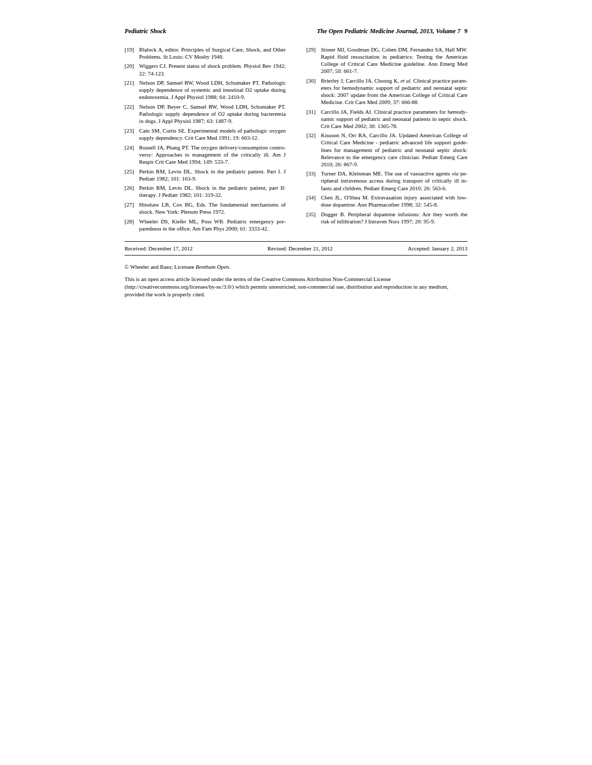Pediatric Shock
The Open Pediatric Medicine Journal, 2013, Volume 79
[19]
Blalock A, editor. Principles of Surgical Care, Shock, and Other Problems. St Louis: CV Mosby 1940.
[20]
Wiggers CJ. Present status of shock problem. Physiol Rev 1942; 22: 74-123.
[21]
Nelson DP, Samsel RW, Wood LDH, Schumaker PT. Pathologic supply dependence of systemic and intestinal O2 uptake during endotoxemia. J Appl Physiol 1988; 64: 2410-9.
[22]
Nelson DP, Beyer C, Samsel RW, Wood LDH, Schumaker PT. Pathologic supply dependence of O2 uptake during bacteremia in dogs. J Appl Physiol 1987; 63: 1487-9.
[23]
Cain SM, Curtis SE. Experimental models of pathologic oxygen supply dependency. Crit Care Med 1991; 19: 603-12.
[24]
Russell JA, Phang PT. The oxygen delivery/consumption controversy: Approaches to management of the critically ill. Am J Respir Crit Care Med 1994; 149: 533-7.
[25]
Perkin RM, Levin DL. Shock in the pediatric patient. Part I. J Pediatr 1982; 101: 163-9.
[26]
Perkin RM, Levin DL. Shock in the pediatric patient, part II: therapy. J Pediatr 1982; 101: 319-32.
[27]
Hinshaw LB, Cox BG, Eds. The fundamental mechanisms of shock. New York: Plenum Press 1972.
[28]
Wheeler DS, Kiefer ML, Poss WB. Pediatric emergency preparedness in the office. Am Fam Phys 2000; 61: 3333-42.
[29]
Stoner MJ, Goodman DG, Cohen DM, Fernandez SA, Hall MW. Rapid fluid resuscitation in pediatrics: Testing the American College of Critical Care Medicine guideline. Ann Emerg Med 2007; 50: 601-7.
[30]
Brierley J, Carcillo JA, Choong K, et al. Clinical practice parameters for hemodynamic support of pediatric and neonatal septic shock: 2007 update from the American College of Critical Care Medicine. Crit Care Med 2009; 37: 666-88.
[31]
Carcillo JA, Fields AI. Clinical practice parameters for hemodynamic support of pediatric and neonatal patients in septic shock. Crit Care Med 2002; 30: 1365-78.
[32]
Kissoon N, Orr RA, Carcillo JA. Updated American College of Critical Care Medicine - pediatric advanced life support guidelines for management of pediatric and neonatal septic shock: Relevance to the emergency care clinician. Pediatr Emerg Care 2010; 26: 867-9.
[33]
Turner DA, Kleinman ME. The use of vasoactive agents via peripheral intravenous access during transport of critically ill infants and children. Pediatr Emerg Care 2010; 26: 563-6.
[34]
Chen JL, O'Shea M. Extravasation injury associated with low-dose dopamine. Ann Pharmacother 1998; 32: 545-8.
[35]
Dugger B. Peripheral dopamine infusions: Are they worth the risk of infiltration? J Intraven Nurs 1997; 20: 95-9.
Received: December 17, 2012
Revised: December 21, 2012
Accepted: January 2, 2013
© Wheeler and Basu; Licensee Bentham Open.
This is an open access article licensed under the terms of the Creative Commons Attribution Non-Commercial License (http://creativecommons.org/licenses/by-nc/3.0/) which permits unrestricted, non-commercial use, distribution and reproduction in any medium, provided the work is properly cited.